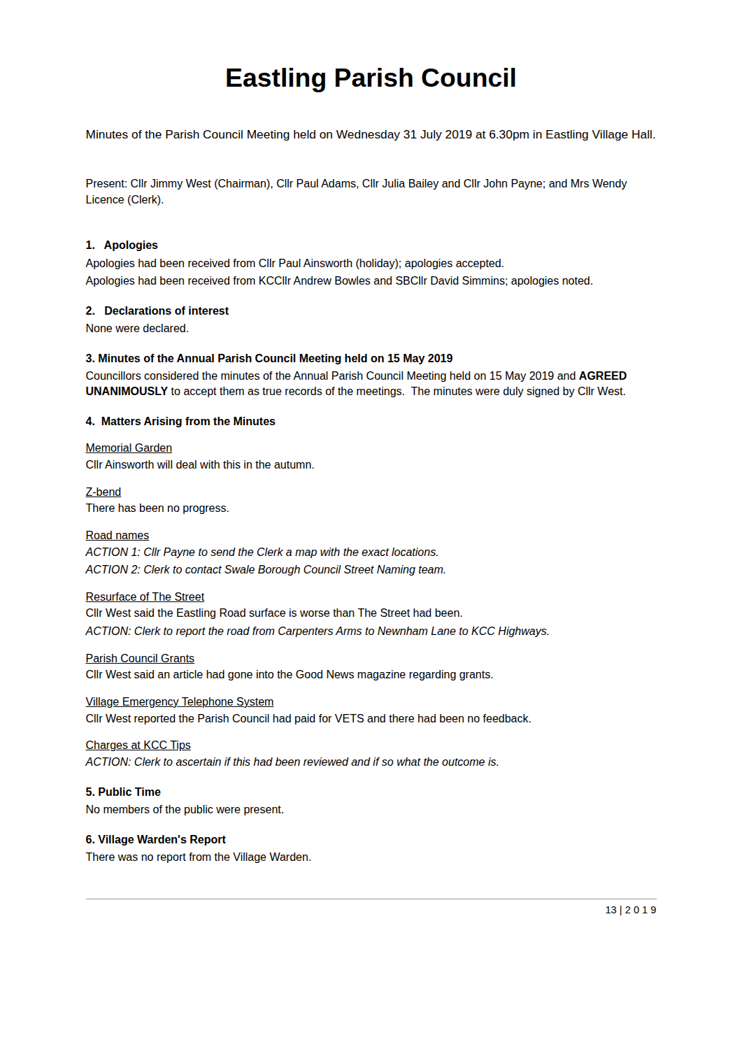Eastling Parish Council
Minutes of the Parish Council Meeting held on Wednesday 31 July 2019 at 6.30pm in Eastling Village Hall.
Present: Cllr Jimmy West (Chairman), Cllr Paul Adams, Cllr Julia Bailey and Cllr John Payne; and Mrs Wendy Licence (Clerk).
1. Apologies
Apologies had been received from Cllr Paul Ainsworth (holiday); apologies accepted.
Apologies had been received from KCCllr Andrew Bowles and SBCllr David Simmins; apologies noted.
2. Declarations of interest
None were declared.
3. Minutes of the Annual Parish Council Meeting held on 15 May 2019
Councillors considered the minutes of the Annual Parish Council Meeting held on 15 May 2019 and AGREED UNANIMOUSLY to accept them as true records of the meetings. The minutes were duly signed by Cllr West.
4. Matters Arising from the Minutes
Memorial Garden
Cllr Ainsworth will deal with this in the autumn.
Z-bend
There has been no progress.
Road names
ACTION 1: Cllr Payne to send the Clerk a map with the exact locations.
ACTION 2: Clerk to contact Swale Borough Council Street Naming team.
Resurface of The Street
Cllr West said the Eastling Road surface is worse than The Street had been.
ACTION: Clerk to report the road from Carpenters Arms to Newnham Lane to KCC Highways.
Parish Council Grants
Cllr West said an article had gone into the Good News magazine regarding grants.
Village Emergency Telephone System
Cllr West reported the Parish Council had paid for VETS and there had been no feedback.
Charges at KCC Tips
ACTION: Clerk to ascertain if this had been reviewed and if so what the outcome is.
5. Public Time
No members of the public were present.
6. Village Warden's Report
There was no report from the Village Warden.
13 | 2 0 1 9